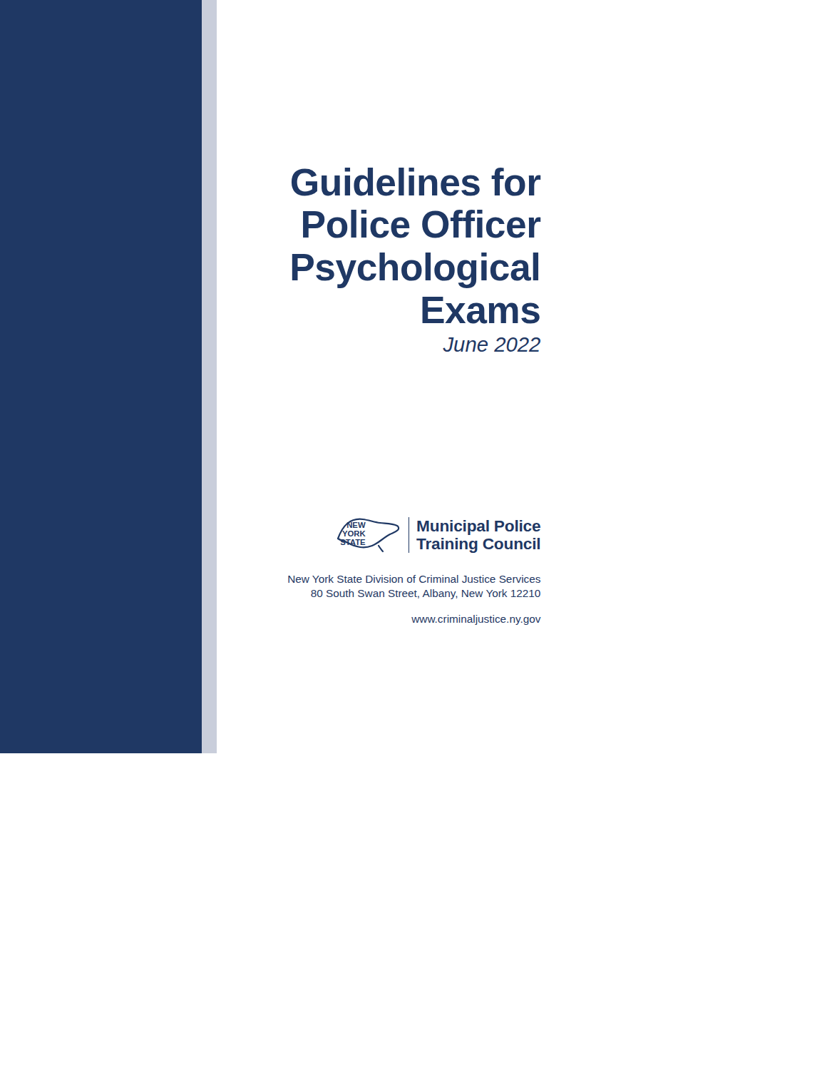Guidelines for Police Officer Psychological Exams
June 2022
NEW
YORK
STATE Municipal Police
Training Council
New York State Division of Criminal Justice Services
80 South Swan Street, Albany, New York 12210
www.criminaljustice.ny.gov